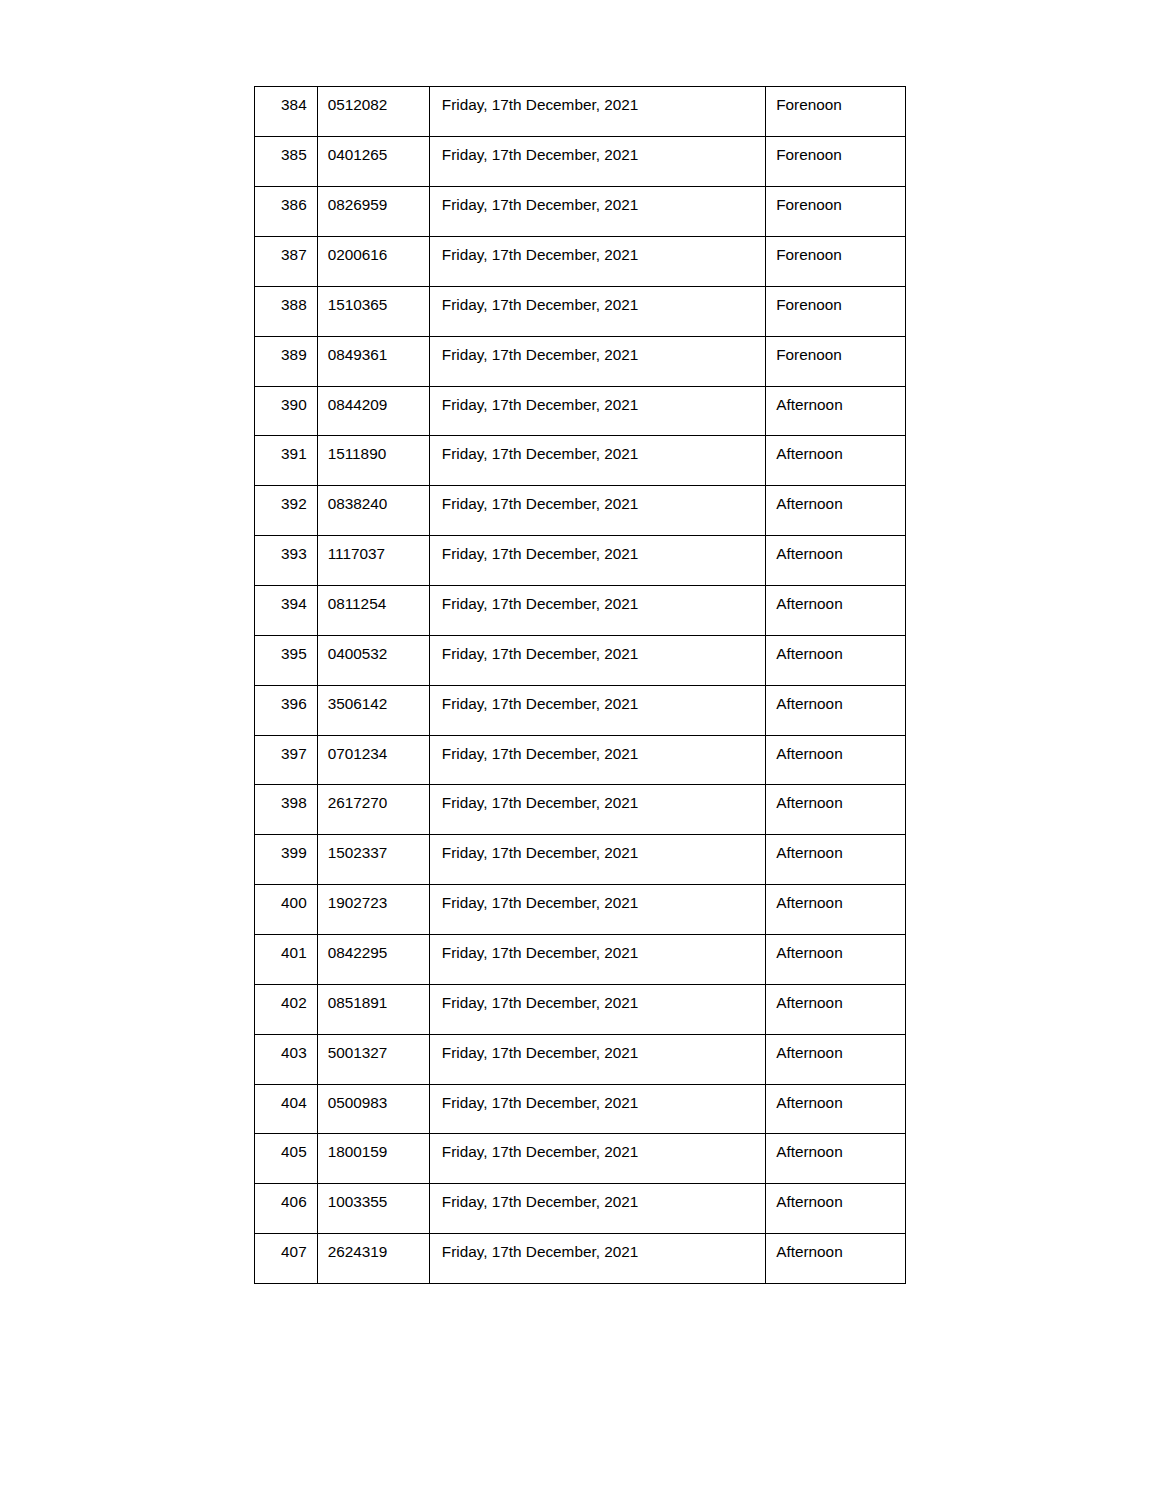| 384 | 0512082 | Friday, 17th December, 2021 | Forenoon |
| 385 | 0401265 | Friday, 17th December, 2021 | Forenoon |
| 386 | 0826959 | Friday, 17th December, 2021 | Forenoon |
| 387 | 0200616 | Friday, 17th December, 2021 | Forenoon |
| 388 | 1510365 | Friday, 17th December, 2021 | Forenoon |
| 389 | 0849361 | Friday, 17th December, 2021 | Forenoon |
| 390 | 0844209 | Friday, 17th December, 2021 | Afternoon |
| 391 | 1511890 | Friday, 17th December, 2021 | Afternoon |
| 392 | 0838240 | Friday, 17th December, 2021 | Afternoon |
| 393 | 1117037 | Friday, 17th December, 2021 | Afternoon |
| 394 | 0811254 | Friday, 17th December, 2021 | Afternoon |
| 395 | 0400532 | Friday, 17th December, 2021 | Afternoon |
| 396 | 3506142 | Friday, 17th December, 2021 | Afternoon |
| 397 | 0701234 | Friday, 17th December, 2021 | Afternoon |
| 398 | 2617270 | Friday, 17th December, 2021 | Afternoon |
| 399 | 1502337 | Friday, 17th December, 2021 | Afternoon |
| 400 | 1902723 | Friday, 17th December, 2021 | Afternoon |
| 401 | 0842295 | Friday, 17th December, 2021 | Afternoon |
| 402 | 0851891 | Friday, 17th December, 2021 | Afternoon |
| 403 | 5001327 | Friday, 17th December, 2021 | Afternoon |
| 404 | 0500983 | Friday, 17th December, 2021 | Afternoon |
| 405 | 1800159 | Friday, 17th December, 2021 | Afternoon |
| 406 | 1003355 | Friday, 17th December, 2021 | Afternoon |
| 407 | 2624319 | Friday, 17th December, 2021 | Afternoon |